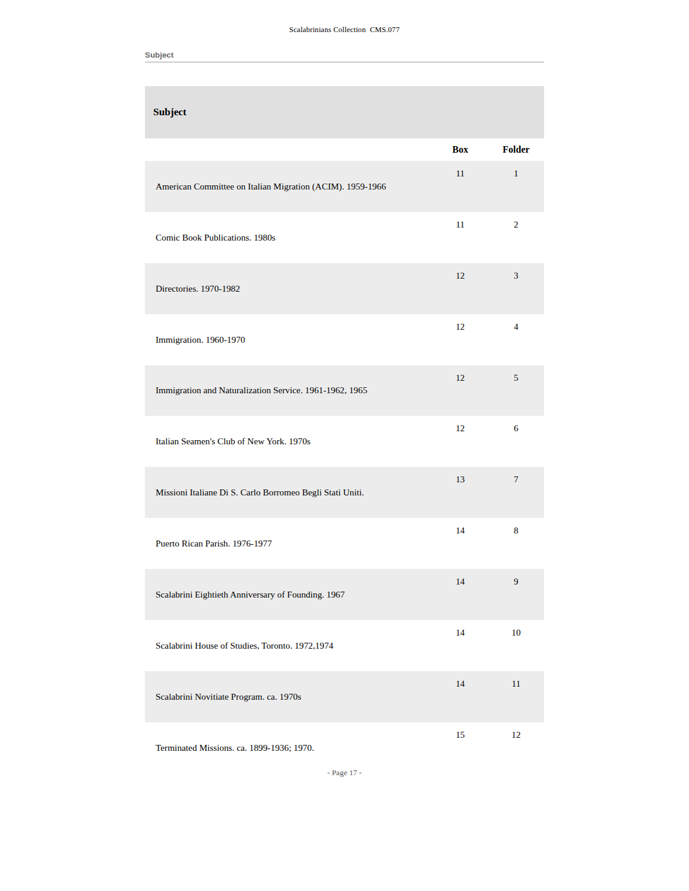Scalabrinians Collection CMS.077
Subject
| Subject |
| | Box | Folder |
| American Committee on Italian Migration (ACIM). 1959-1966 | 11 | 1 |
| Comic Book Publications. 1980s | 11 | 2 |
| Directories. 1970-1982 | 12 | 3 |
| Immigration. 1960-1970 | 12 | 4 |
| Immigration and Naturalization Service. 1961-1962, 1965 | 12 | 5 |
| Italian Seamen's Club of New York. 1970s | 12 | 6 |
| Missioni Italiane Di S. Carlo Borromeo Begli Stati Uniti. | 13 | 7 |
| Puerto Rican Parish. 1976-1977 | 14 | 8 |
| Scalabrini Eightieth Anniversary of Founding. 1967 | 14 | 9 |
| Scalabrini House of Studies, Toronto. 1972,1974 | 14 | 10 |
| Scalabrini Novitiate Program. ca. 1970s | 14 | 11 |
| Terminated Missions. ca. 1899-1936; 1970. | 15 | 12 |
- Page 17 -